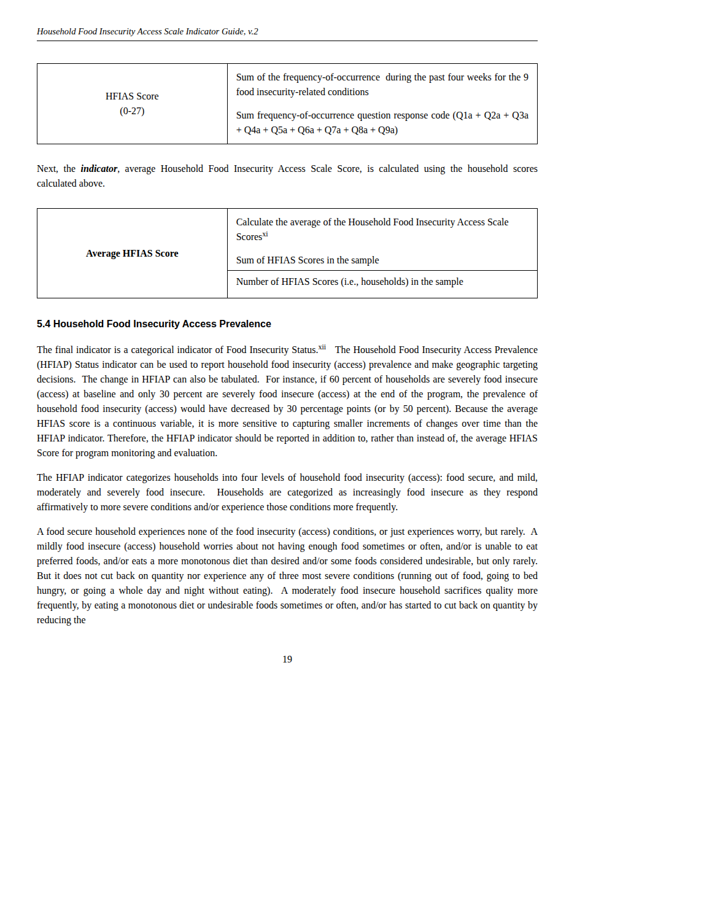Household Food Insecurity Access Scale Indicator Guide, v.2
| HFIAS Score (0-27) | Sum of the frequency-of-occurrence during the past four weeks for the 9 food insecurity-related conditions Sum frequency-of-occurrence question response code (Q1a + Q2a + Q3a + Q4a + Q5a + Q6a + Q7a + Q8a + Q9a) |
Next, the indicator, average Household Food Insecurity Access Scale Score, is calculated using the household scores calculated above.
| Average HFIAS Score | Calculate the average of the Household Food Insecurity Access Scale Scores xi Sum of HFIAS Scores in the sample Number of HFIAS Scores (i.e., households) in the sample |
5.4 Household Food Insecurity Access Prevalence
The final indicator is a categorical indicator of Food Insecurity Status.xii The Household Food Insecurity Access Prevalence (HFIAP) Status indicator can be used to report household food insecurity (access) prevalence and make geographic targeting decisions. The change in HFIAP can also be tabulated. For instance, if 60 percent of households are severely food insecure (access) at baseline and only 30 percent are severely food insecure (access) at the end of the program, the prevalence of household food insecurity (access) would have decreased by 30 percentage points (or by 50 percent). Because the average HFIAS score is a continuous variable, it is more sensitive to capturing smaller increments of changes over time than the HFIAP indicator. Therefore, the HFIAP indicator should be reported in addition to, rather than instead of, the average HFIAS Score for program monitoring and evaluation.
The HFIAP indicator categorizes households into four levels of household food insecurity (access): food secure, and mild, moderately and severely food insecure. Households are categorized as increasingly food insecure as they respond affirmatively to more severe conditions and/or experience those conditions more frequently.
A food secure household experiences none of the food insecurity (access) conditions, or just experiences worry, but rarely. A mildly food insecure (access) household worries about not having enough food sometimes or often, and/or is unable to eat preferred foods, and/or eats a more monotonous diet than desired and/or some foods considered undesirable, but only rarely. But it does not cut back on quantity nor experience any of three most severe conditions (running out of food, going to bed hungry, or going a whole day and night without eating). A moderately food insecure household sacrifices quality more frequently, by eating a monotonous diet or undesirable foods sometimes or often, and/or has started to cut back on quantity by reducing the
19